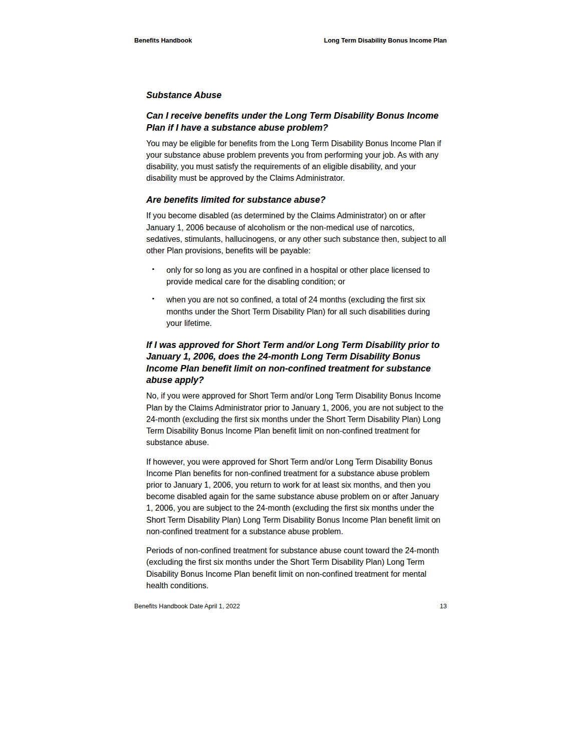Benefits Handbook
Long Term Disability Bonus Income Plan
Substance Abuse
Can I receive benefits under the Long Term Disability Bonus Income Plan if I have a substance abuse problem?
You may be eligible for benefits from the Long Term Disability Bonus Income Plan if your substance abuse problem prevents you from performing your job. As with any disability, you must satisfy the requirements of an eligible disability, and your disability must be approved by the Claims Administrator.
Are benefits limited for substance abuse?
If you become disabled (as determined by the Claims Administrator) on or after January 1, 2006 because of alcoholism or the non-medical use of narcotics, sedatives, stimulants, hallucinogens, or any other such substance then, subject to all other Plan provisions, benefits will be payable:
only for so long as you are confined in a hospital or other place licensed to provide medical care for the disabling condition; or
when you are not so confined, a total of 24 months (excluding the first six months under the Short Term Disability Plan) for all such disabilities during your lifetime.
If I was approved for Short Term and/or Long Term Disability prior to January 1, 2006, does the 24-month Long Term Disability Bonus Income Plan benefit limit on non-confined treatment for substance abuse apply?
No, if you were approved for Short Term and/or Long Term Disability Bonus Income Plan by the Claims Administrator prior to January 1, 2006, you are not subject to the 24-month (excluding the first six months under the Short Term Disability Plan) Long Term Disability Bonus Income Plan benefit limit on non-confined treatment for substance abuse.
If however, you were approved for Short Term and/or Long Term Disability Bonus Income Plan benefits for non-confined treatment for a substance abuse problem prior to January 1, 2006, you return to work for at least six months, and then you become disabled again for the same substance abuse problem on or after January 1, 2006, you are subject to the 24-month (excluding the first six months under the Short Term Disability Plan) Long Term Disability Bonus Income Plan benefit limit on non-confined treatment for a substance abuse problem.
Periods of non-confined treatment for substance abuse count toward the 24-month (excluding the first six months under the Short Term Disability Plan) Long Term Disability Bonus Income Plan benefit limit on non-confined treatment for mental health conditions.
Benefits Handbook Date April 1, 2022
13